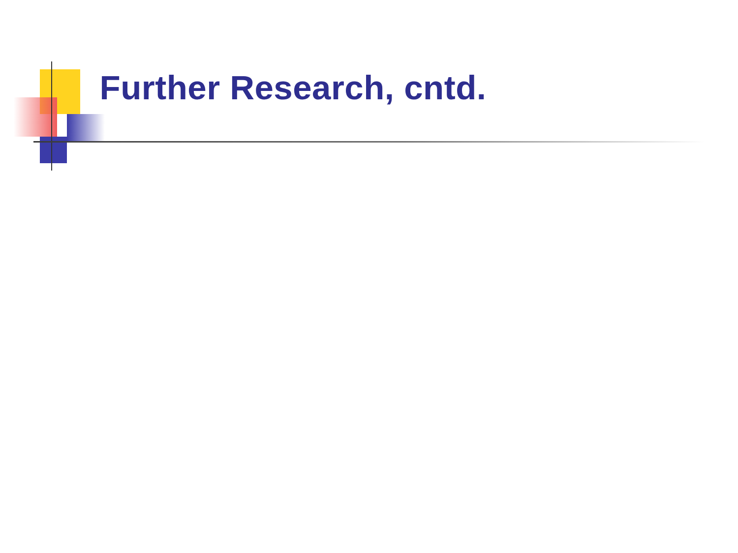Further Research, cntd.